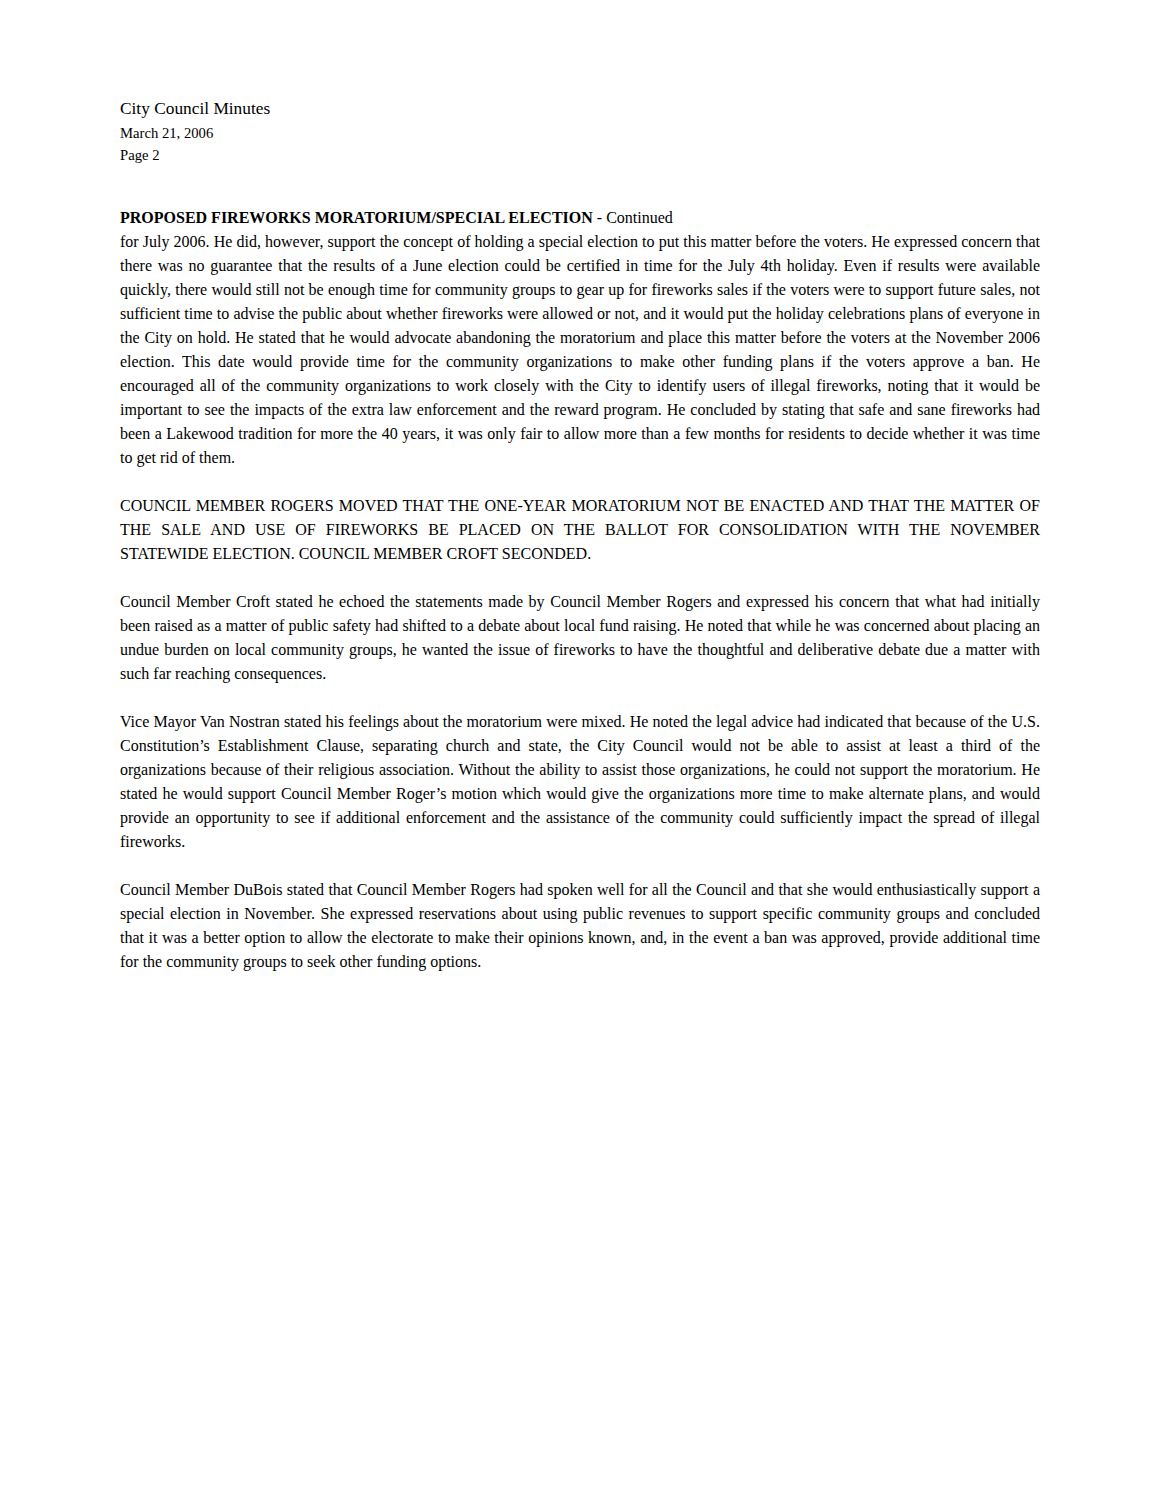City Council Minutes
March 21, 2006
Page 2
PROPOSED FIREWORKS MORATORIUM/SPECIAL ELECTION
- Continued
for July 2006. He did, however, support the concept of holding a special election to put this matter before the voters. He expressed concern that there was no guarantee that the results of a June election could be certified in time for the July 4th holiday. Even if results were available quickly, there would still not be enough time for community groups to gear up for fireworks sales if the voters were to support future sales, not sufficient time to advise the public about whether fireworks were allowed or not, and it would put the holiday celebrations plans of everyone in the City on hold. He stated that he would advocate abandoning the moratorium and place this matter before the voters at the November 2006 election. This date would provide time for the community organizations to make other funding plans if the voters approve a ban. He encouraged all of the community organizations to work closely with the City to identify users of illegal fireworks, noting that it would be important to see the impacts of the extra law enforcement and the reward program. He concluded by stating that safe and sane fireworks had been a Lakewood tradition for more the 40 years, it was only fair to allow more than a few months for residents to decide whether it was time to get rid of them.
Council Member Rogers moved that the one-year moratorium not be enacted and that the matter of the sale and use of fireworks be placed on the ballot for consolidation with the November statewide election. Council Member Croft seconded.
Council Member Croft stated he echoed the statements made by Council Member Rogers and expressed his concern that what had initially been raised as a matter of public safety had shifted to a debate about local fund raising. He noted that while he was concerned about placing an undue burden on local community groups, he wanted the issue of fireworks to have the thoughtful and deliberative debate due a matter with such far reaching consequences.
Vice Mayor Van Nostran stated his feelings about the moratorium were mixed. He noted the legal advice had indicated that because of the U.S. Constitution’s Establishment Clause, separating church and state, the City Council would not be able to assist at least a third of the organizations because of their religious association. Without the ability to assist those organizations, he could not support the moratorium. He stated he would support Council Member Roger’s motion which would give the organizations more time to make alternate plans, and would provide an opportunity to see if additional enforcement and the assistance of the community could sufficiently impact the spread of illegal fireworks.
Council Member DuBois stated that Council Member Rogers had spoken well for all the Council and that she would enthusiastically support a special election in November. She expressed reservations about using public revenues to support specific community groups and concluded that it was a better option to allow the electorate to make their opinions known, and, in the event a ban was approved, provide additional time for the community groups to seek other funding options.